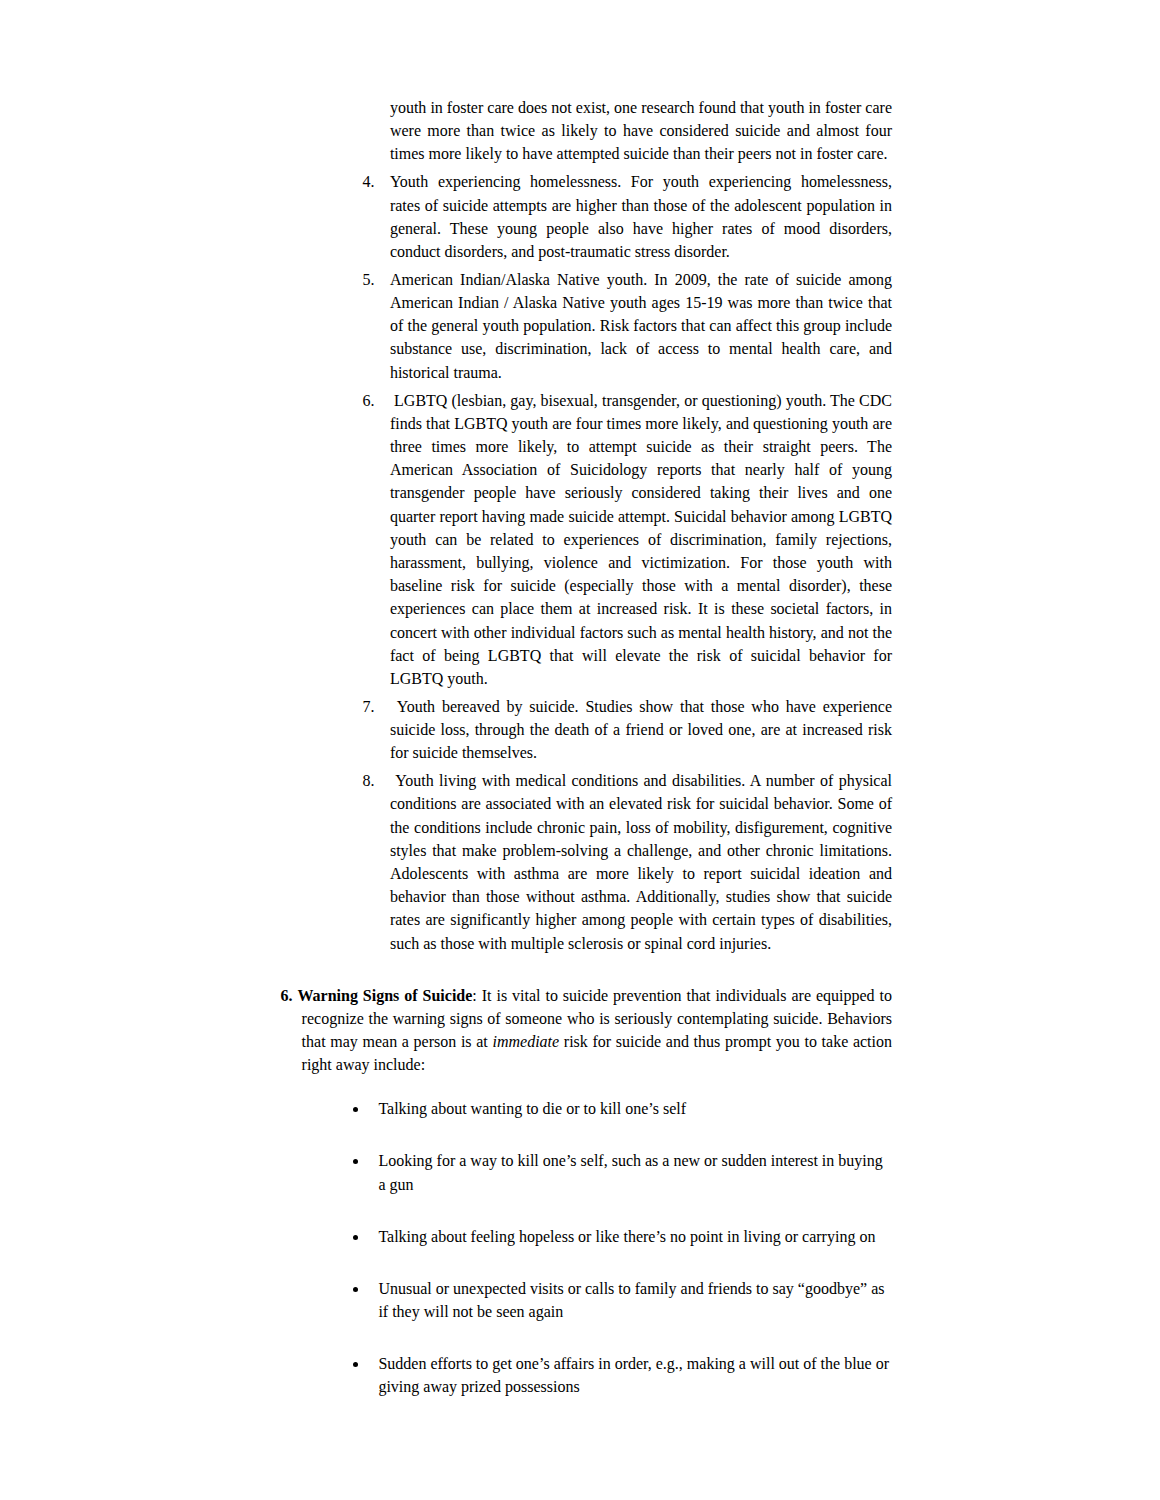youth in foster care does not exist, one research found that youth in foster care were more than twice as likely to have considered suicide and almost four times more likely to have attempted suicide than their peers not in foster care.
Youth experiencing homelessness. For youth experiencing homelessness, rates of suicide attempts are higher than those of the adolescent population in general. These young people also have higher rates of mood disorders, conduct disorders, and post-traumatic stress disorder.
American Indian/Alaska Native youth. In 2009, the rate of suicide among American Indian / Alaska Native youth ages 15-19 was more than twice that of the general youth population. Risk factors that can affect this group include substance use, discrimination, lack of access to mental health care, and historical trauma.
LGBTQ (lesbian, gay, bisexual, transgender, or questioning) youth. The CDC finds that LGBTQ youth are four times more likely, and questioning youth are three times more likely, to attempt suicide as their straight peers. The American Association of Suicidology reports that nearly half of young transgender people have seriously considered taking their lives and one quarter report having made suicide attempt. Suicidal behavior among LGBTQ youth can be related to experiences of discrimination, family rejections, harassment, bullying, violence and victimization. For those youth with baseline risk for suicide (especially those with a mental disorder), these experiences can place them at increased risk. It is these societal factors, in concert with other individual factors such as mental health history, and not the fact of being LGBTQ that will elevate the risk of suicidal behavior for LGBTQ youth.
Youth bereaved by suicide. Studies show that those who have experience suicide loss, through the death of a friend or loved one, are at increased risk for suicide themselves.
Youth living with medical conditions and disabilities. A number of physical conditions are associated with an elevated risk for suicidal behavior. Some of the conditions include chronic pain, loss of mobility, disfigurement, cognitive styles that make problem-solving a challenge, and other chronic limitations. Adolescents with asthma are more likely to report suicidal ideation and behavior than those without asthma. Additionally, studies show that suicide rates are significantly higher among people with certain types of disabilities, such as those with multiple sclerosis or spinal cord injuries.
6. Warning Signs of Suicide: It is vital to suicide prevention that individuals are equipped to recognize the warning signs of someone who is seriously contemplating suicide. Behaviors that may mean a person is at immediate risk for suicide and thus prompt you to take action right away include:
Talking about wanting to die or to kill one’s self
Looking for a way to kill one’s self, such as a new or sudden interest in buying a gun
Talking about feeling hopeless or like there’s no point in living or carrying on
Unusual or unexpected visits or calls to family and friends to say “goodbye” as if they will not be seen again
Sudden efforts to get one’s affairs in order, e.g., making a will out of the blue or giving away prized possessions